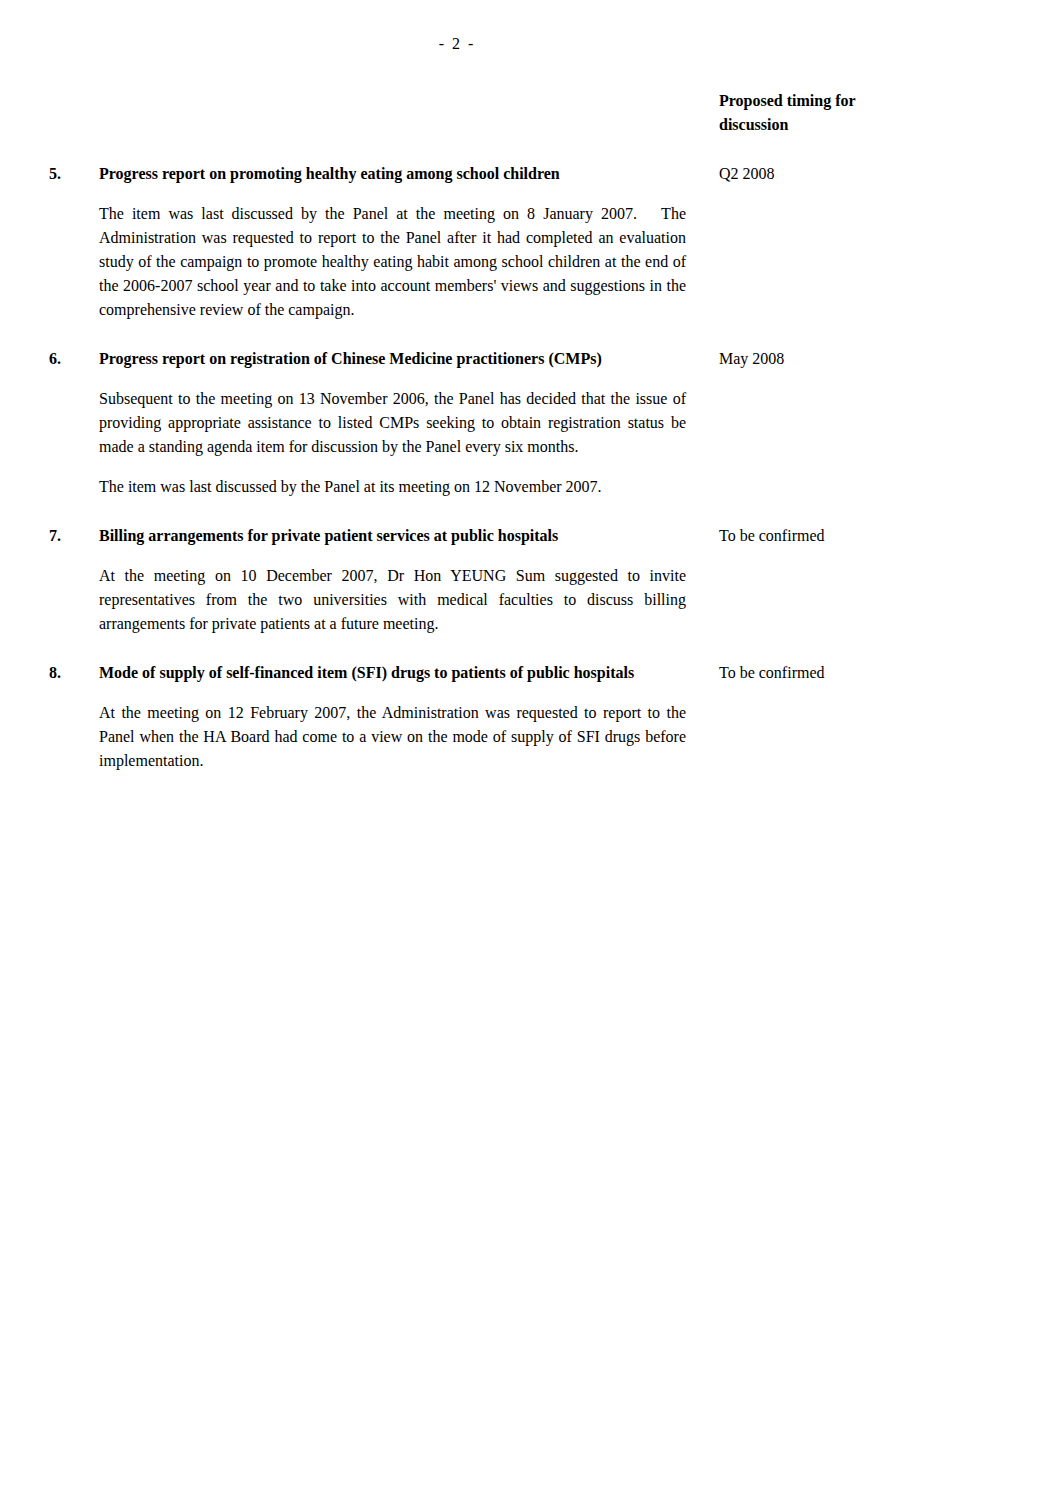- 2 -
| | | Proposed timing for discussion |
| 5. | Progress report on promoting healthy eating among school children The item was last discussed by the Panel at the meeting on 8 January 2007. The Administration was requested to report to the Panel after it had completed an evaluation study of the campaign to promote healthy eating habit among school children at the end of the 2006-2007 school year and to take into account members' views and suggestions in the comprehensive review of the campaign. | Q2 2008 |
| 6. | Progress report on registration of Chinese Medicine practitioners (CMPs) Subsequent to the meeting on 13 November 2006, the Panel has decided that the issue of providing appropriate assistance to listed CMPs seeking to obtain registration status be made a standing agenda item for discussion by the Panel every six months. The item was last discussed by the Panel at its meeting on 12 November 2007. | May 2008 |
| 7. | Billing arrangements for private patient services at public hospitals At the meeting on 10 December 2007, Dr Hon YEUNG Sum suggested to invite representatives from the two universities with medical faculties to discuss billing arrangements for private patients at a future meeting. | To be confirmed |
| 8. | Mode of supply of self-financed item (SFI) drugs to patients of public hospitals At the meeting on 12 February 2007, the Administration was requested to report to the Panel when the HA Board had come to a view on the mode of supply of SFI drugs before implementation. | To be confirmed |